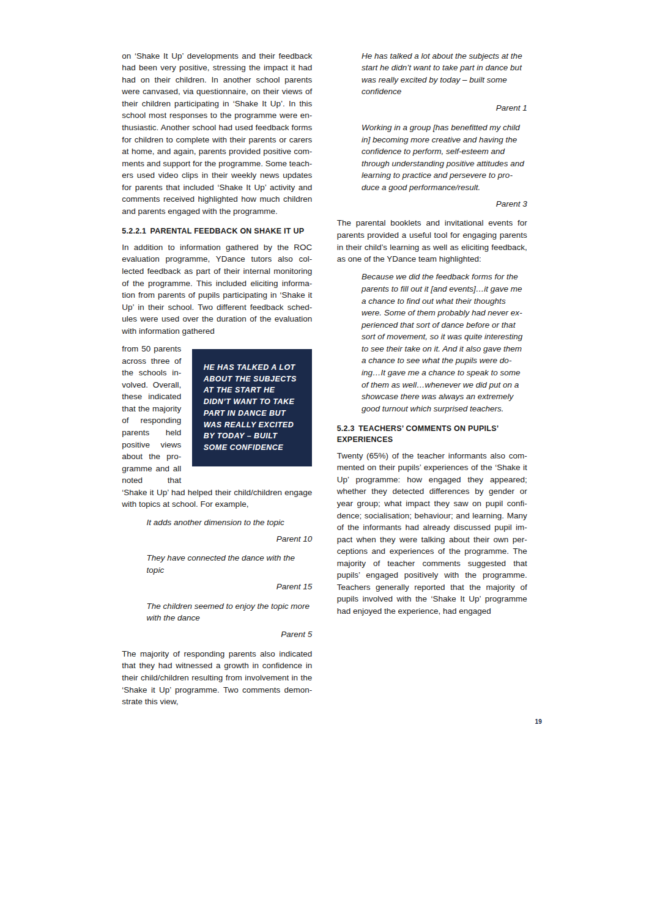on ‘Shake It Up’ developments and their feedback had been very positive, stressing the impact it had had on their children. In another school parents were canvased, via questionnaire, on their views of their children participating in ‘Shake It Up’. In this school most responses to the programme were enthusiastic. Another school had used feedback forms for children to complete with their parents or carers at home, and again, parents provided positive comments and support for the programme. Some teachers used video clips in their weekly news updates for parents that included ‘Shake It Up’ activity and comments received highlighted how much children and parents engaged with the programme.
5.2.2.1 Parental feedback on Shake It Up
In addition to information gathered by the ROC evaluation programme, YDance tutors also collected feedback as part of their internal monitoring of the programme. This included eliciting information from parents of pupils participating in ‘Shake it Up’ in their school. Two different feedback schedules were used over the duration of the evaluation with information gathered
He has talked a lot about the subjects at the start he didn’t want to take part in dance but was really excited by today – built some confidence
from 50 parents across three of the schools involved. Overall, these indicated that the majority of responding parents held positive views about the programme and all noted that ‘Shake it Up’ had helped their child/children engage with topics at school. For example,
It adds another dimension to the topic
Parent 10
They have connected the dance with the topic
Parent 15
The children seemed to enjoy the topic more with the dance
Parent 5
The majority of responding parents also indicated that they had witnessed a growth in confidence in their child/children resulting from involvement in the ‘Shake it Up’ programme. Two comments demonstrate this view,
He has talked a lot about the subjects at the start he didn’t want to take part in dance but was really excited by today – built some confidence
Parent 1
Working in a group [has benefitted my child in] becoming more creative and having the confidence to perform, self-esteem and through understanding positive attitudes and learning to practice and persevere to produce a good performance/result.
Parent 3
The parental booklets and invitational events for parents provided a useful tool for engaging parents in their child’s learning as well as eliciting feedback, as one of the YDance team highlighted:
Because we did the feedback forms for the parents to fill out it [and events]…it gave me a chance to find out what their thoughts were. Some of them probably had never experienced that sort of dance before or that sort of movement, so it was quite interesting to see their take on it. And it also gave them a chance to see what the pupils were doing…It gave me a chance to speak to some of them as well…whenever we did put on a showcase there was always an extremely good turnout which surprised teachers.
5.2.3 Teachers’ comments on pupils’ experiences
Twenty (65%) of the teacher informants also commented on their pupils’ experiences of the ‘Shake it Up’ programme: how engaged they appeared; whether they detected differences by gender or year group; what impact they saw on pupil confidence; socialisation; behaviour; and learning. Many of the informants had already discussed pupil impact when they were talking about their own perceptions and experiences of the programme. The majority of teacher comments suggested that pupils’ engaged positively with the programme. Teachers generally reported that the majority of pupils involved with the ‘Shake It Up’ programme had enjoyed the experience, had engaged
19